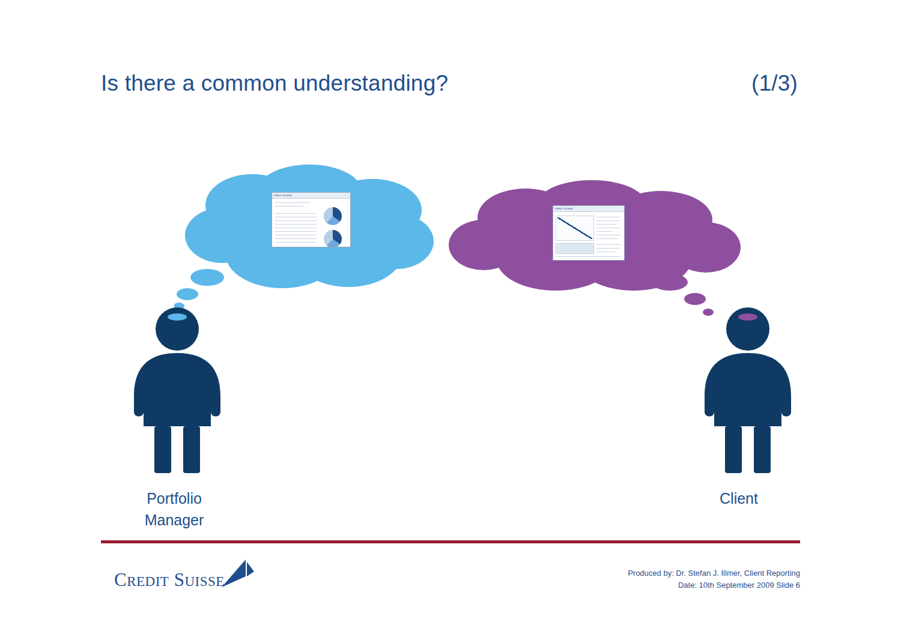Is there a common understanding?(1/3)
CREDIT SUISSE
CREDIT SUISSE
Portfolio
Manager
Client
CREDIT SUISSE
Produced by: Dr. Stefan J. Illmer, Client Reporting
Date: 10th September 2009 Slide 6